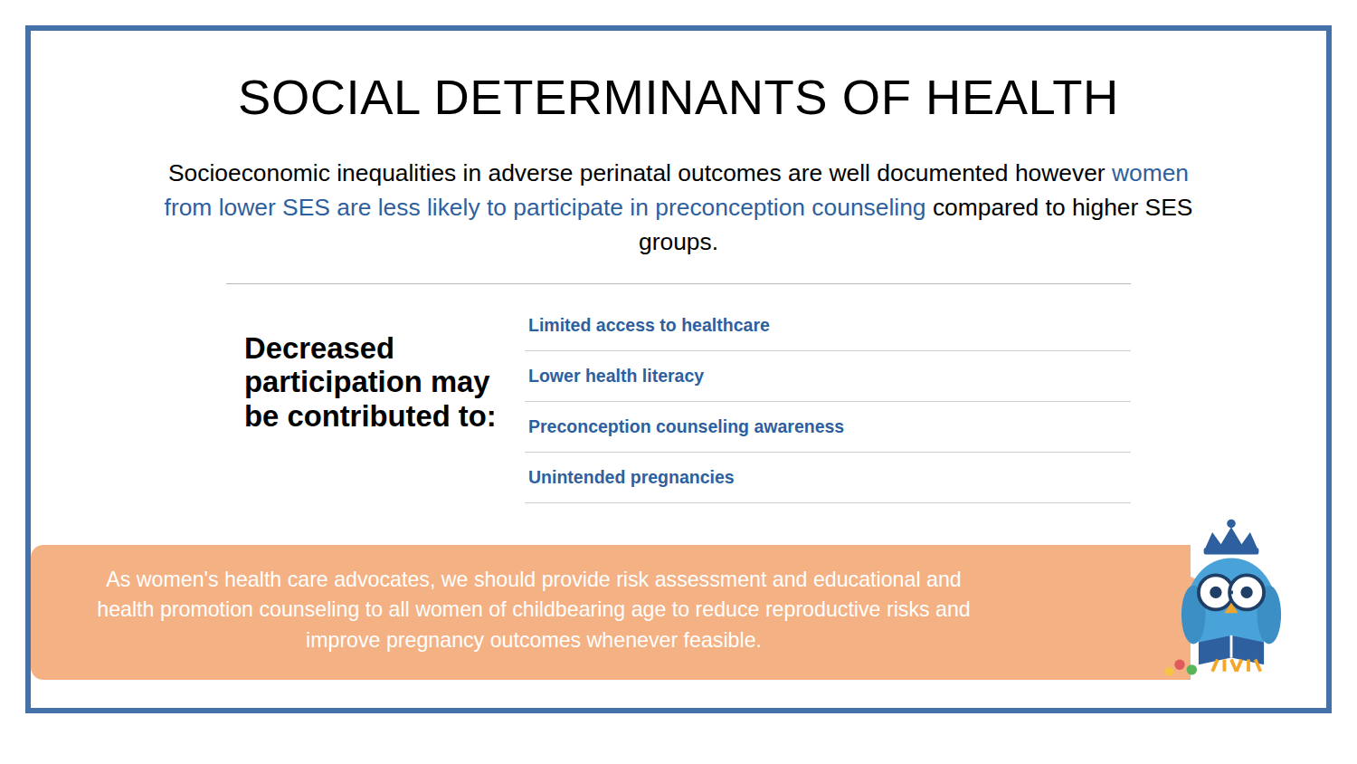SOCIAL DETERMINANTS OF HEALTH
Socioeconomic inequalities in adverse perinatal outcomes are well documented however women from lower SES are less likely to participate in preconception counseling compared to higher SES groups.
Decreased participation may be contributed to:
Limited access to healthcare
Lower health literacy
Preconception counseling awareness
Unintended pregnancies
As women's health care advocates, we should provide risk assessment and educational and health promotion counseling to all women of childbearing age to reduce reproductive risks and improve pregnancy outcomes whenever feasible.